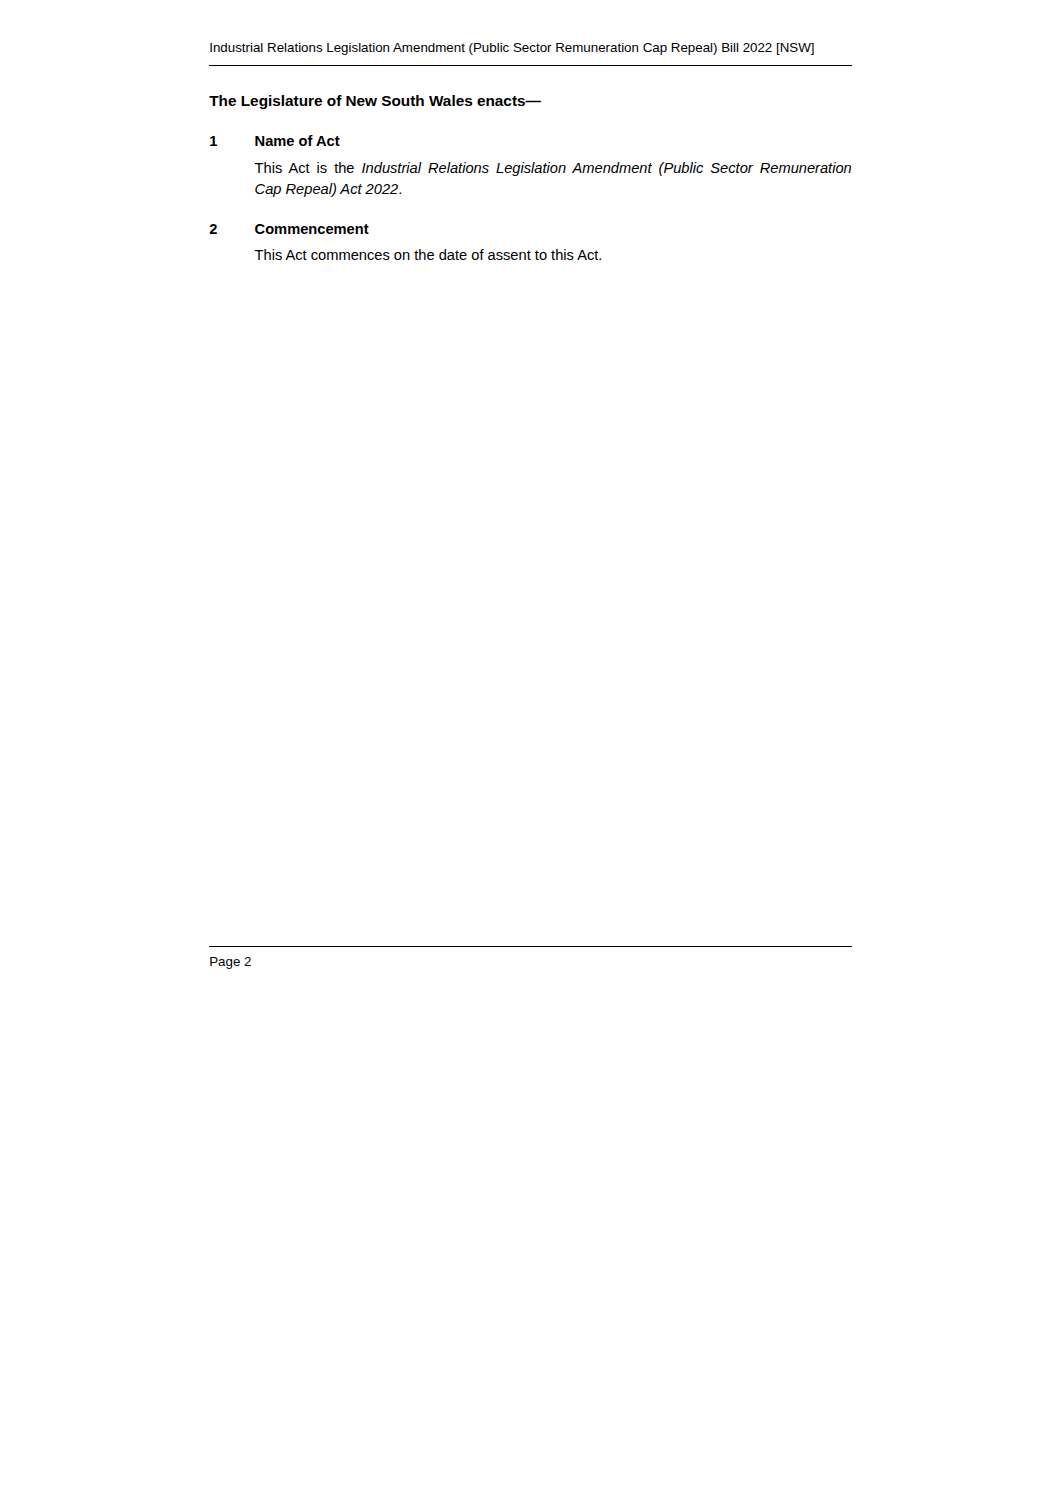Industrial Relations Legislation Amendment (Public Sector Remuneration Cap Repeal) Bill 2022 [NSW]
The Legislature of New South Wales enacts—
1
Name of Act
This Act is the Industrial Relations Legislation Amendment (Public Sector Remuneration Cap Repeal) Act 2022.
2
Commencement
This Act commences on the date of assent to this Act.
Page 2